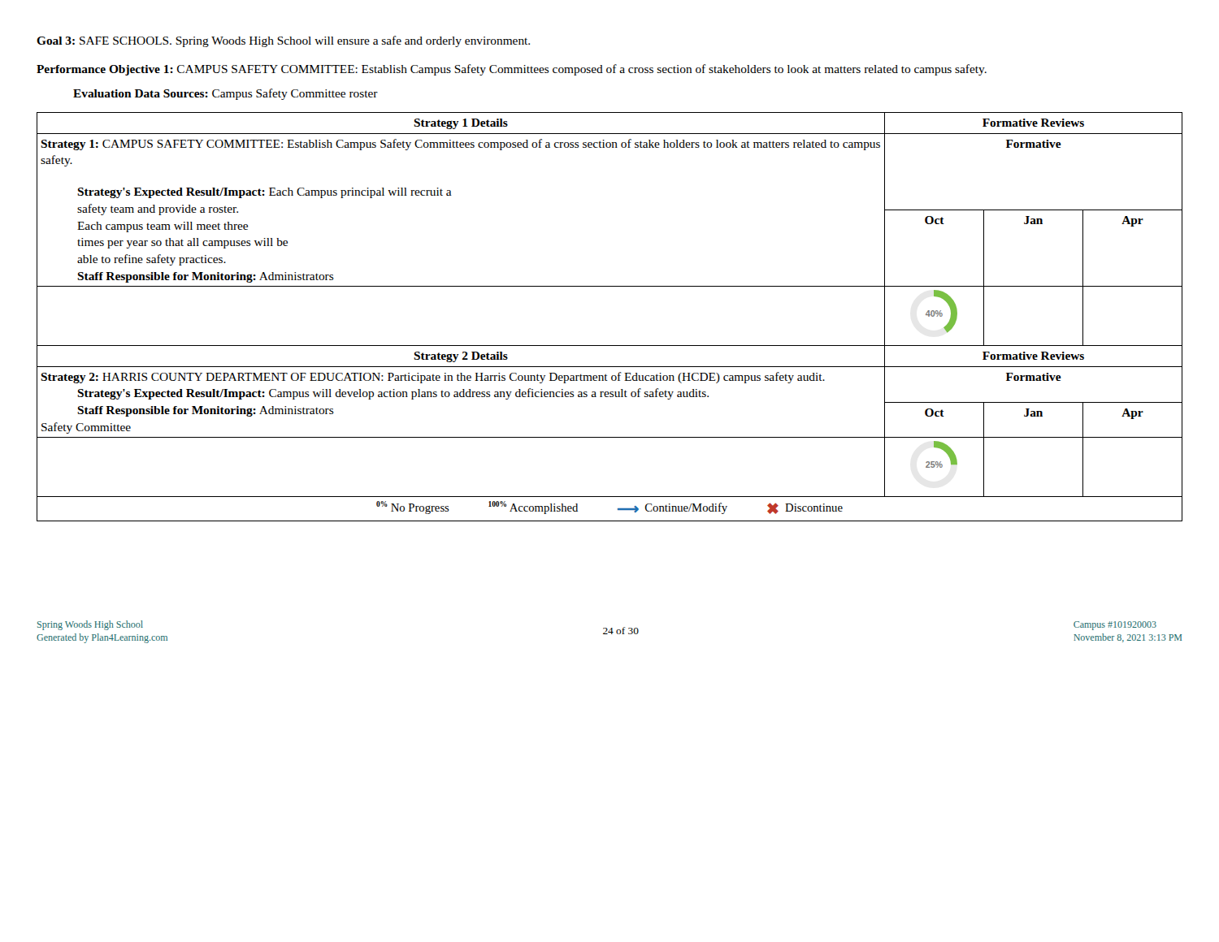Goal 3: SAFE SCHOOLS. Spring Woods High School will ensure a safe and orderly environment.
Performance Objective 1: CAMPUS SAFETY COMMITTEE: Establish Campus Safety Committees composed of a cross section of stakeholders to look at matters related to campus safety.
Evaluation Data Sources: Campus Safety Committee roster
| Strategy 1 Details | Formative Reviews |
| Strategy 1: CAMPUS SAFETY COMMITTEE: Establish Campus Safety Committees composed of a cross section of stake holders to look at matters related to campus safety. Strategy's Expected Result/Impact: Each Campus principal will recruit a safety team and provide a roster. Each campus team will meet three times per year so that all campuses will be able to refine safety practices. Staff Responsible for Monitoring: Administrators | Formative |
| Oct | Jan | Apr |
| | 40% | | |
| Strategy 2 Details | Formative Reviews |
| Strategy 2: HARRIS COUNTY DEPARTMENT OF EDUCATION: Participate in the Harris County Department of Education (HCDE) campus safety audit. Strategy's Expected Result/Impact: Campus will develop action plans to address any deficiencies as a result of safety audits. Staff Responsible for Monitoring: Administrators Safety Committee | Formative |
| Oct | Jan | Apr |
| | 25% | | |
| 0% No Progress 100% Accomplished ⟶ Continue/Modify ✖ Discontinue |
Spring Woods High School
Generated by Plan4Learning.com
24 of 30
Campus #101920003
November 8, 2021 3:13 PM